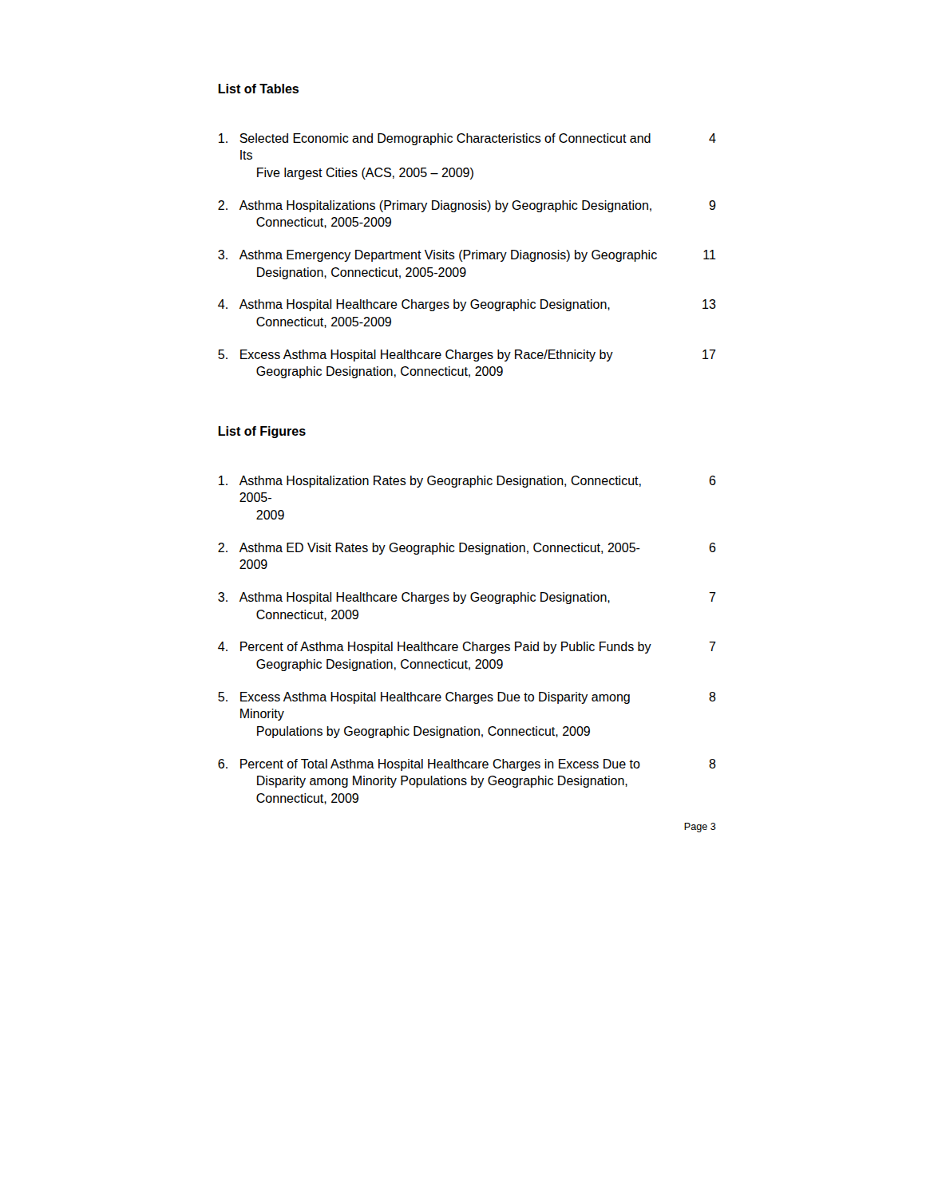List of Tables
1. Selected Economic and Demographic Characteristics of Connecticut and ItsFive largest Cities (ACS, 2005 – 2009) 4
2. Asthma Hospitalizations (Primary Diagnosis) by Geographic Designation,Connecticut, 2005-2009 9
3. Asthma Emergency Department Visits (Primary Diagnosis) by GeographicDesignation, Connecticut, 2005-2009 11
4. Asthma Hospital Healthcare Charges by Geographic Designation,Connecticut, 2005-2009 13
5. Excess Asthma Hospital Healthcare Charges by Race/Ethnicity byGeographic Designation, Connecticut, 2009 17
List of Figures
1. Asthma Hospitalization Rates by Geographic Designation, Connecticut, 2005-2009 6
2. Asthma ED Visit Rates by Geographic Designation, Connecticut, 2005-2009 6
3. Asthma Hospital Healthcare Charges by Geographic Designation,Connecticut, 2009 7
4. Percent of Asthma Hospital Healthcare Charges Paid by Public Funds byGeographic Designation, Connecticut, 2009 7
5. Excess Asthma Hospital Healthcare Charges Due to Disparity among MinorityPopulations by Geographic Designation, Connecticut, 2009 8
6. Percent of Total Asthma Hospital Healthcare Charges in Excess Due toDisparity among Minority Populations by Geographic Designation, Connecticut, 2009 8
Page 3